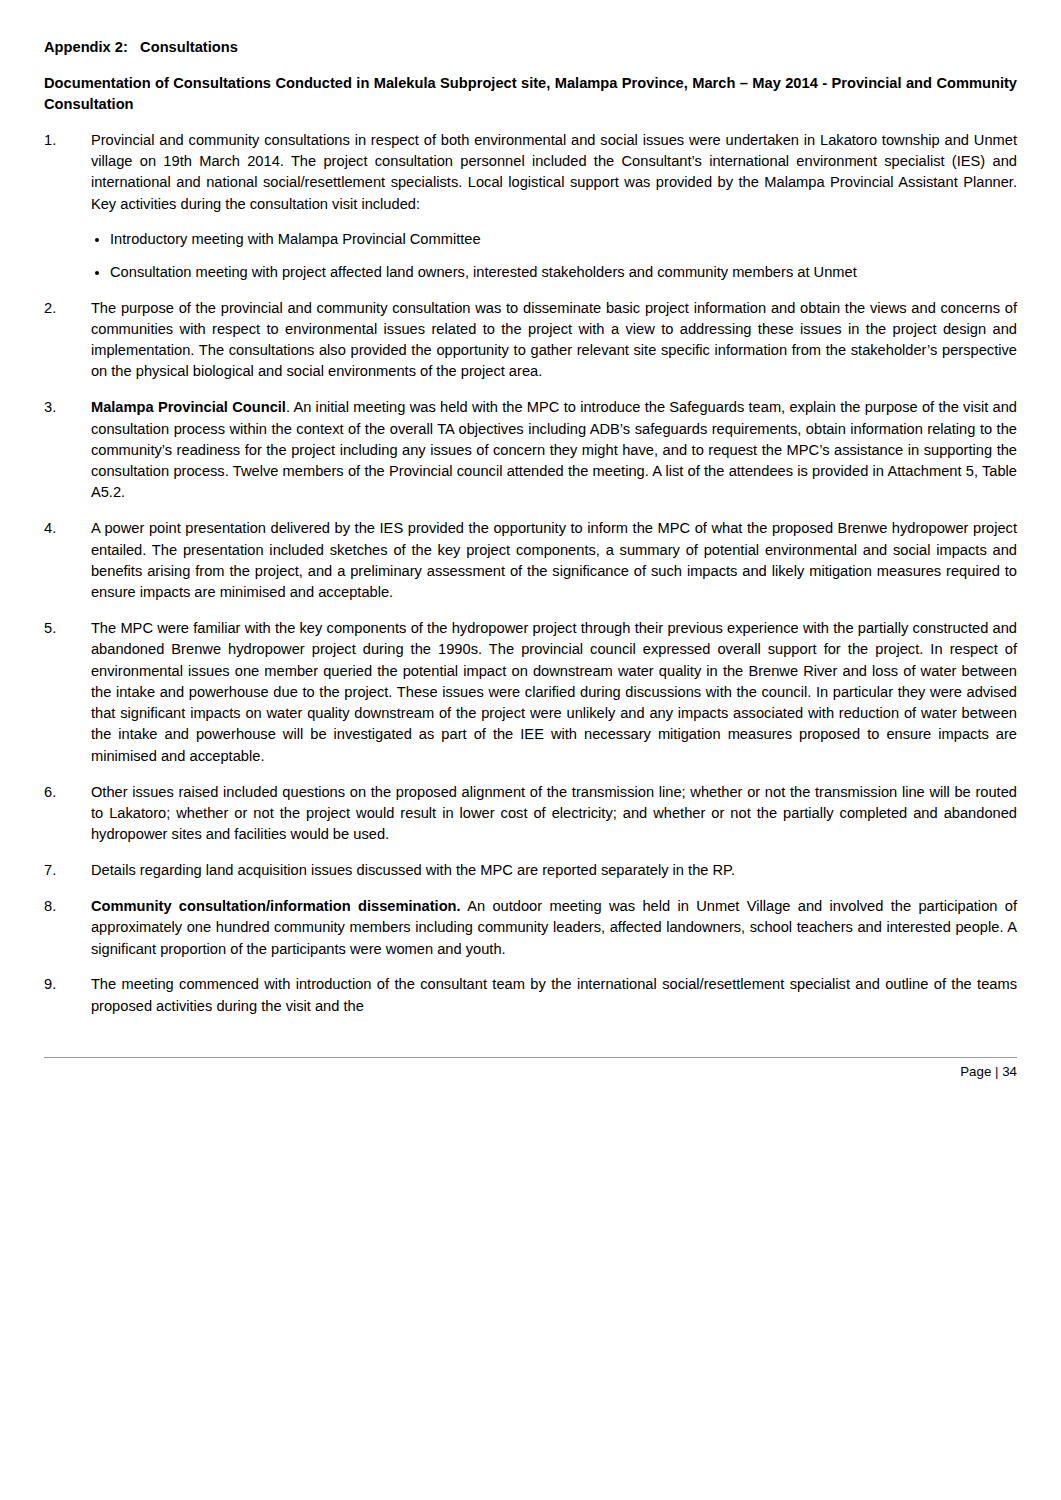Appendix 2: Consultations
Documentation of Consultations Conducted in Malekula Subproject site, Malampa Province, March – May 2014 - Provincial and Community Consultation
1.
Provincial and community consultations in respect of both environmental and social issues were undertaken in Lakatoro township and Unmet village on 19th March 2014. The project consultation personnel included the Consultant’s international environment specialist (IES) and international and national social/resettlement specialists. Local logistical support was provided by the Malampa Provincial Assistant Planner. Key activities during the consultation visit included:
Introductory meeting with Malampa Provincial Committee
Consultation meeting with project affected land owners, interested stakeholders and community members at Unmet
2.
The purpose of the provincial and community consultation was to disseminate basic project information and obtain the views and concerns of communities with respect to environmental issues related to the project with a view to addressing these issues in the project design and implementation. The consultations also provided the opportunity to gather relevant site specific information from the stakeholder’s perspective on the physical biological and social environments of the project area.
3.
Malampa Provincial Council. An initial meeting was held with the MPC to introduce the Safeguards team, explain the purpose of the visit and consultation process within the context of the overall TA objectives including ADB’s safeguards requirements, obtain information relating to the community’s readiness for the project including any issues of concern they might have, and to request the MPC’s assistance in supporting the consultation process. Twelve members of the Provincial council attended the meeting. A list of the attendees is provided in Attachment 5, Table A5.2.
4.
A power point presentation delivered by the IES provided the opportunity to inform the MPC of what the proposed Brenwe hydropower project entailed. The presentation included sketches of the key project components, a summary of potential environmental and social impacts and benefits arising from the project, and a preliminary assessment of the significance of such impacts and likely mitigation measures required to ensure impacts are minimised and acceptable.
5.
The MPC were familiar with the key components of the hydropower project through their previous experience with the partially constructed and abandoned Brenwe hydropower project during the 1990s. The provincial council expressed overall support for the project. In respect of environmental issues one member queried the potential impact on downstream water quality in the Brenwe River and loss of water between the intake and powerhouse due to the project. These issues were clarified during discussions with the council. In particular they were advised that significant impacts on water quality downstream of the project were unlikely and any impacts associated with reduction of water between the intake and powerhouse will be investigated as part of the IEE with necessary mitigation measures proposed to ensure impacts are minimised and acceptable.
6.
Other issues raised included questions on the proposed alignment of the transmission line; whether or not the transmission line will be routed to Lakatoro; whether or not the project would result in lower cost of electricity; and whether or not the partially completed and abandoned hydropower sites and facilities would be used.
7.
Details regarding land acquisition issues discussed with the MPC are reported separately in the RP.
8.
Community consultation/information dissemination. An outdoor meeting was held in Unmet Village and involved the participation of approximately one hundred community members including community leaders, affected landowners, school teachers and interested people. A significant proportion of the participants were women and youth.
9.
The meeting commenced with introduction of the consultant team by the international social/resettlement specialist and outline of the teams proposed activities during the visit and the
Page | 34